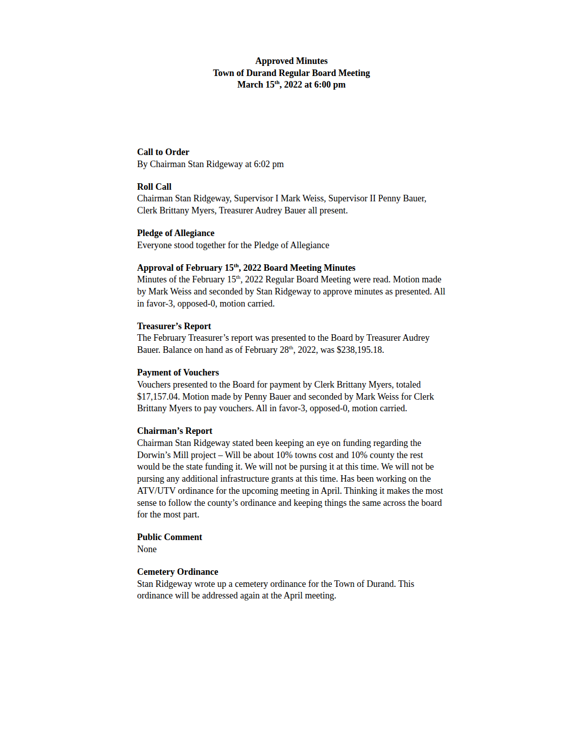Approved Minutes
Town of Durand Regular Board Meeting
March 15th, 2022 at 6:00 pm
Call to Order
By Chairman Stan Ridgeway at 6:02 pm
Roll Call
Chairman Stan Ridgeway, Supervisor I Mark Weiss, Supervisor II Penny Bauer, Clerk Brittany Myers, Treasurer Audrey Bauer all present.
Pledge of Allegiance
Everyone stood together for the Pledge of Allegiance
Approval of February 15th, 2022 Board Meeting Minutes
Minutes of the February 15th, 2022 Regular Board Meeting were read. Motion made by Mark Weiss and seconded by Stan Ridgeway to approve minutes as presented. All in favor-3, opposed-0, motion carried.
Treasurer’s Report
The February Treasurer’s report was presented to the Board by Treasurer Audrey Bauer. Balance on hand as of February 28th, 2022, was $238,195.18.
Payment of Vouchers
Vouchers presented to the Board for payment by Clerk Brittany Myers, totaled $17,157.04. Motion made by Penny Bauer and seconded by Mark Weiss for Clerk Brittany Myers to pay vouchers. All in favor-3, opposed-0, motion carried.
Chairman’s Report
Chairman Stan Ridgeway stated been keeping an eye on funding regarding the Dorwin’s Mill project – Will be about 10% towns cost and 10% county the rest would be the state funding it. We will not be pursing it at this time. We will not be pursing any additional infrastructure grants at this time. Has been working on the ATV/UTV ordinance for the upcoming meeting in April. Thinking it makes the most sense to follow the county’s ordinance and keeping things the same across the board for the most part.
Public Comment
None
Cemetery Ordinance
Stan Ridgeway wrote up a cemetery ordinance for the Town of Durand. This ordinance will be addressed again at the April meeting.